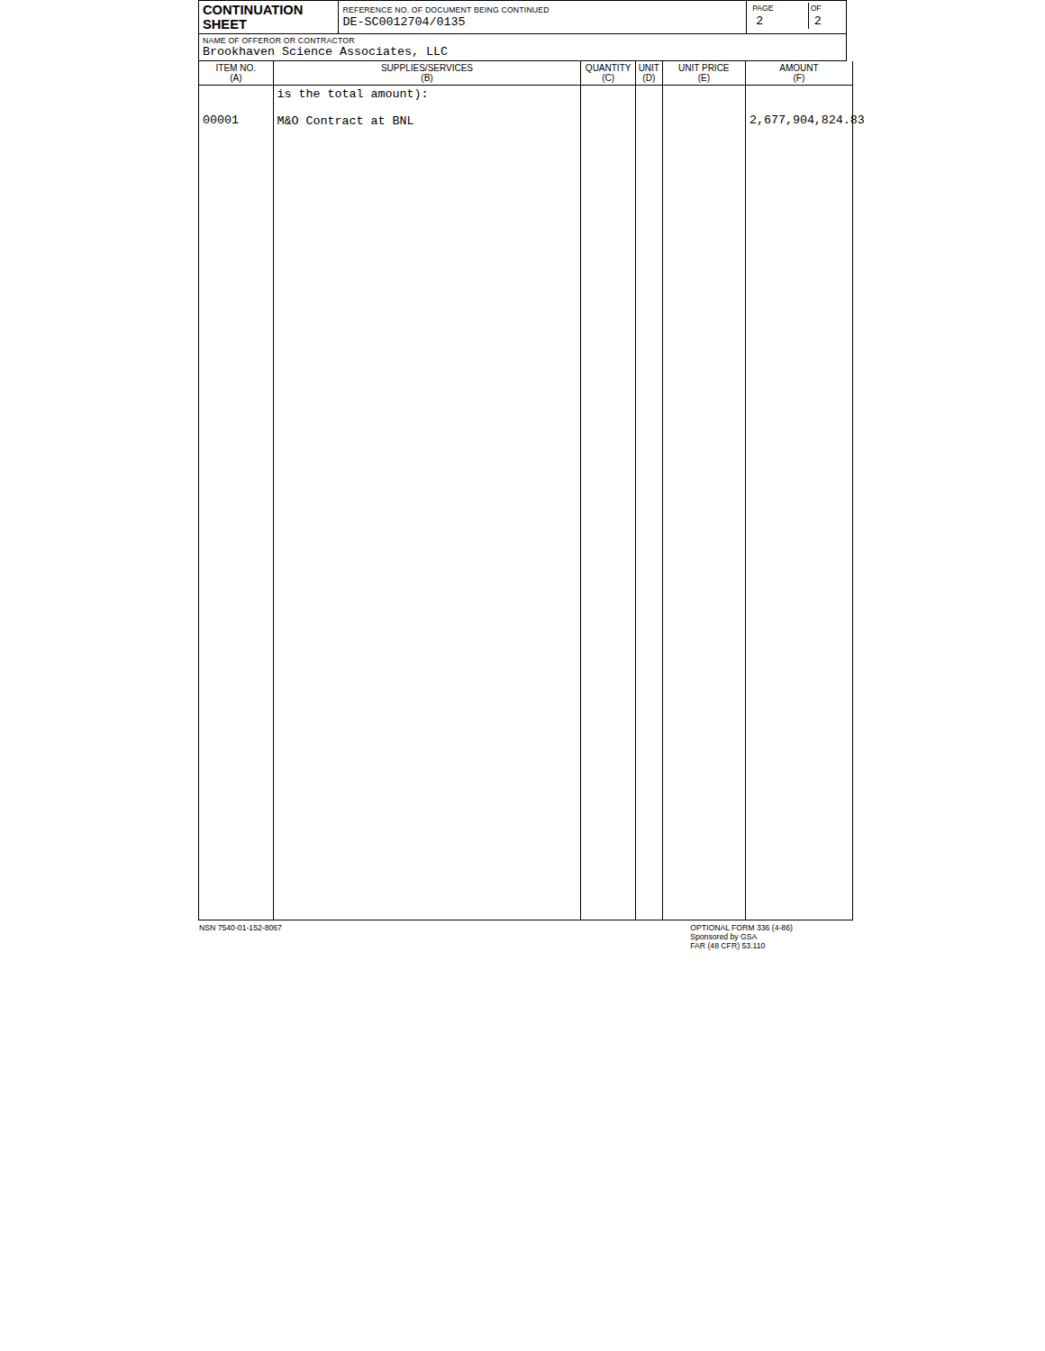| CONTINUATION SHEET | REFERENCE NO. OF DOCUMENT BEING CONTINUED DE-SC0012704/0135 | / PAGE / OF / / 2 / 2 / |
NAME OF OFFEROR OR CONTRACTOR Brookhaven Science Associates, LLC
| ITEM NO. (A) | SUPPLIES/SERVICES (B) | QUANTITY (C) | UNIT (D) | UNIT PRICE (E) | AMOUNT (F) |
| --- | --- | --- | --- | --- | --- |
| 00001 | is the total amount): M&O Contract at BNL | | | | 2,677,904,824.83 |
| NSN 7540-01-152-8067 | OPTIONAL FORM 336 (4-86) Sponsored by GSA FAR (48 CFR) 53.110 |